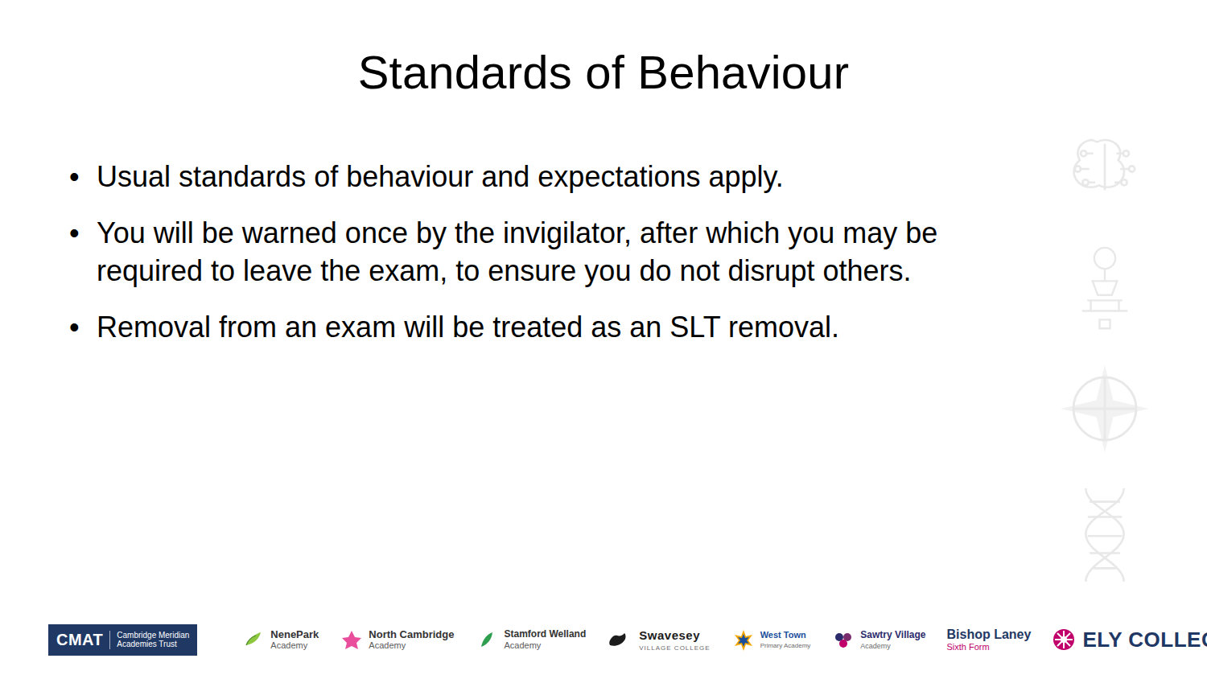Standards of Behaviour
Usual standards of behaviour and expectations apply.
You will be warned once by the invigilator, after which you may be required to leave the exam, to ensure you do not disrupt others.
Removal from an exam will be treated as an SLT removal.
CMAT Cambridge Meridian
Academies Trust
NenePark Academy
North Cambridge Academy
Stamford Welland Academy
Swavesey VILLAGE COLLEGE
West Town Primary Academy
Sawtry Village Academy
Bishop Laney Sixth Form
ELY COLLEGE